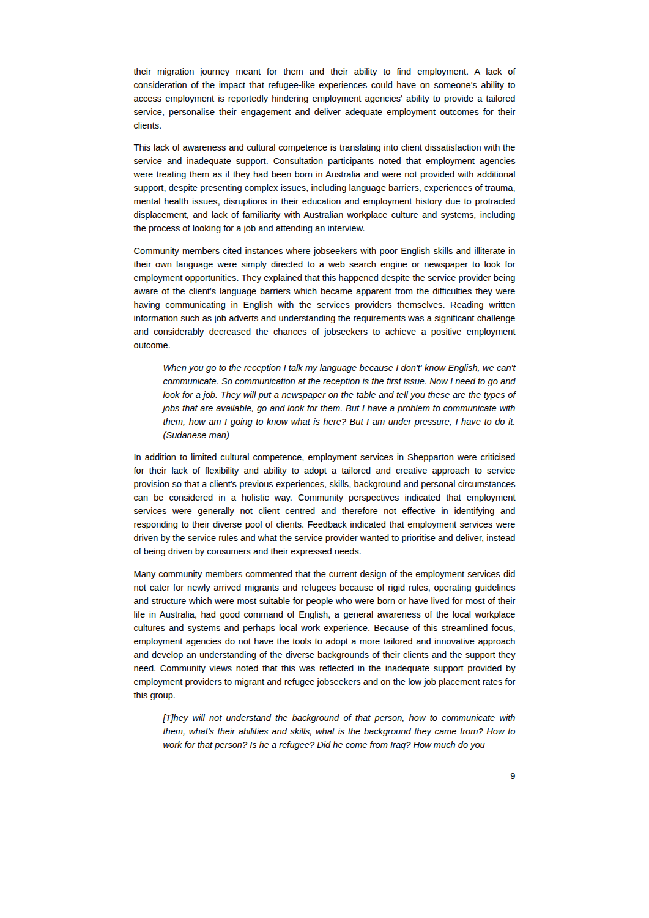their migration journey meant for them and their ability to find employment. A lack of consideration of the impact that refugee-like experiences could have on someone's ability to access employment is reportedly hindering employment agencies' ability to provide a tailored service, personalise their engagement and deliver adequate employment outcomes for their clients.
This lack of awareness and cultural competence is translating into client dissatisfaction with the service and inadequate support. Consultation participants noted that employment agencies were treating them as if they had been born in Australia and were not provided with additional support, despite presenting complex issues, including language barriers, experiences of trauma, mental health issues, disruptions in their education and employment history due to protracted displacement, and lack of familiarity with Australian workplace culture and systems, including the process of looking for a job and attending an interview.
Community members cited instances where jobseekers with poor English skills and illiterate in their own language were simply directed to a web search engine or newspaper to look for employment opportunities. They explained that this happened despite the service provider being aware of the client's language barriers which became apparent from the difficulties they were having communicating in English with the services providers themselves. Reading written information such as job adverts and understanding the requirements was a significant challenge and considerably decreased the chances of jobseekers to achieve a positive employment outcome.
When you go to the reception I talk my language because I don't' know English, we can't communicate. So communication at the reception is the first issue. Now I need to go and look for a job. They will put a newspaper on the table and tell you these are the types of jobs that are available, go and look for them. But I have a problem to communicate with them, how am I going to know what is here? But I am under pressure, I have to do it. (Sudanese man)
In addition to limited cultural competence, employment services in Shepparton were criticised for their lack of flexibility and ability to adopt a tailored and creative approach to service provision so that a client's previous experiences, skills, background and personal circumstances can be considered in a holistic way. Community perspectives indicated that employment services were generally not client centred and therefore not effective in identifying and responding to their diverse pool of clients. Feedback indicated that employment services were driven by the service rules and what the service provider wanted to prioritise and deliver, instead of being driven by consumers and their expressed needs.
Many community members commented that the current design of the employment services did not cater for newly arrived migrants and refugees because of rigid rules, operating guidelines and structure which were most suitable for people who were born or have lived for most of their life in Australia, had good command of English, a general awareness of the local workplace cultures and systems and perhaps local work experience. Because of this streamlined focus, employment agencies do not have the tools to adopt a more tailored and innovative approach and develop an understanding of the diverse backgrounds of their clients and the support they need. Community views noted that this was reflected in the inadequate support provided by employment providers to migrant and refugee jobseekers and on the low job placement rates for this group.
[T]hey will not understand the background of that person, how to communicate with them, what's their abilities and skills, what is the background they came from? How to work for that person? Is he a refugee? Did he come from Iraq? How much do you
9